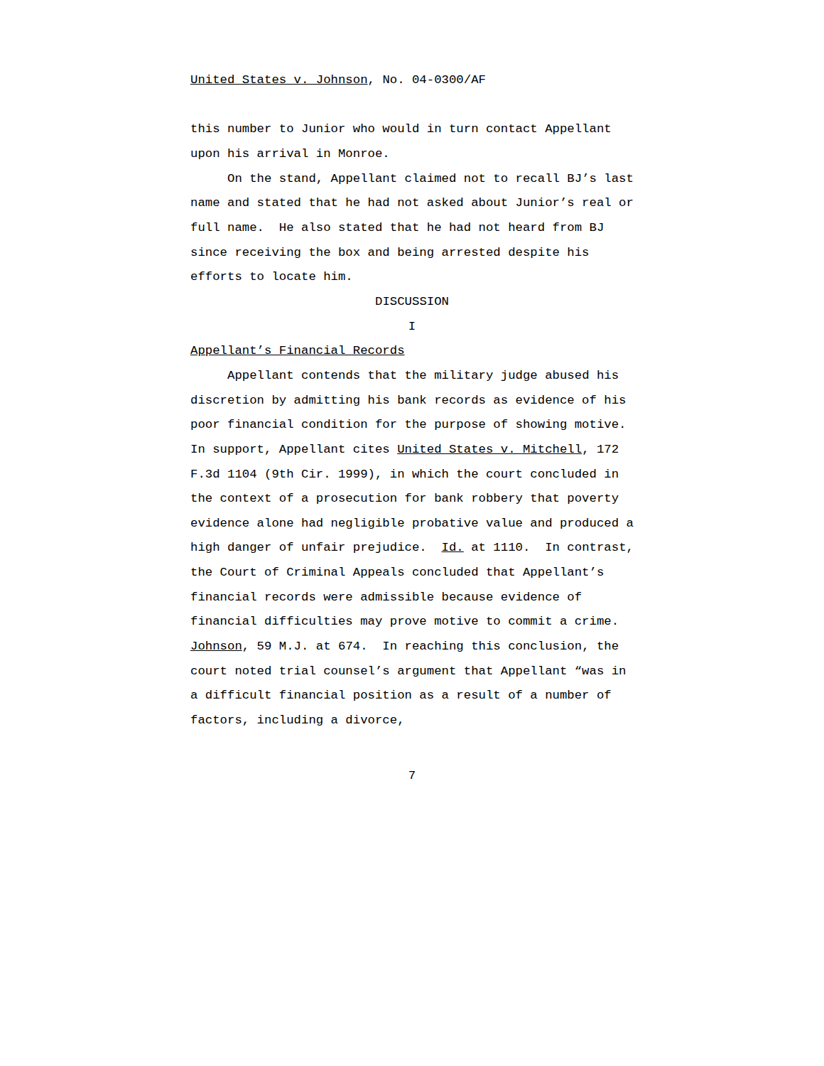United States v. Johnson, No. 04-0300/AF
this number to Junior who would in turn contact Appellant upon his arrival in Monroe.
On the stand, Appellant claimed not to recall BJ’s last name and stated that he had not asked about Junior’s real or full name. He also stated that he had not heard from BJ since receiving the box and being arrested despite his efforts to locate him.
DISCUSSION
I
Appellant’s Financial Records
Appellant contends that the military judge abused his discretion by admitting his bank records as evidence of his poor financial condition for the purpose of showing motive. In support, Appellant cites United States v. Mitchell, 172 F.3d 1104 (9th Cir. 1999), in which the court concluded in the context of a prosecution for bank robbery that poverty evidence alone had negligible probative value and produced a high danger of unfair prejudice. Id. at 1110. In contrast, the Court of Criminal Appeals concluded that Appellant’s financial records were admissible because evidence of financial difficulties may prove motive to commit a crime. Johnson, 59 M.J. at 674. In reaching this conclusion, the court noted trial counsel’s argument that Appellant “was in a difficult financial position as a result of a number of factors, including a divorce,
7